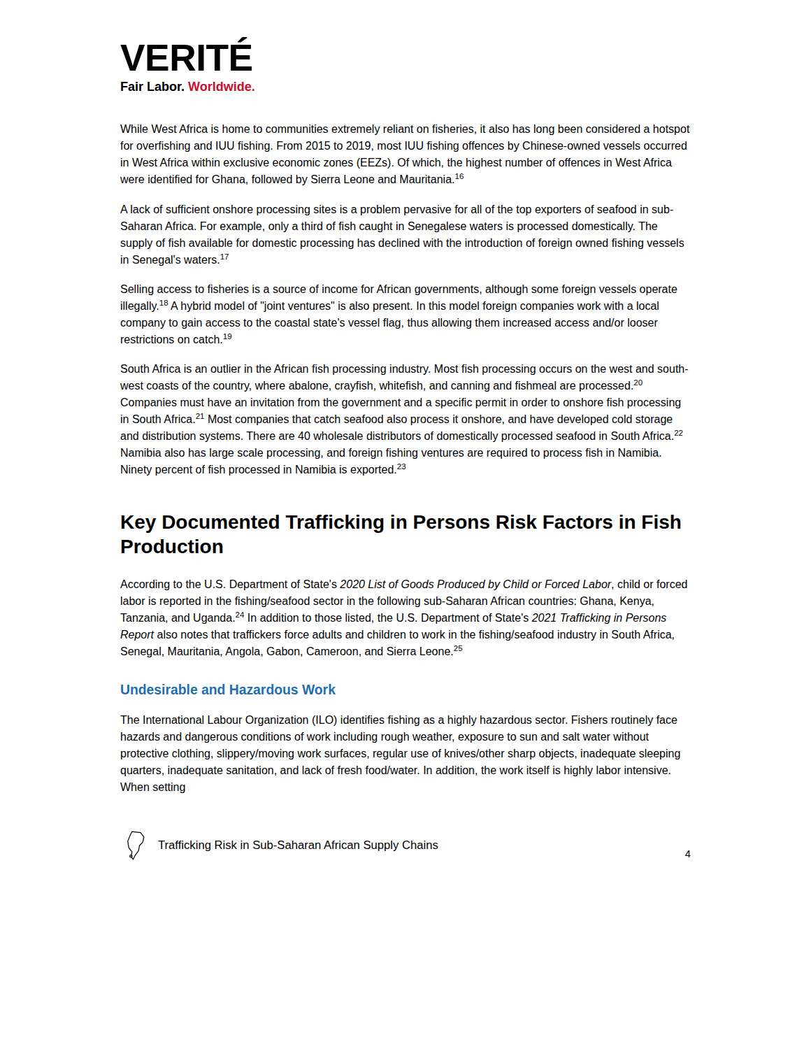VERITÉ
Fair Labor. Worldwide.
While West Africa is home to communities extremely reliant on fisheries, it also has long been considered a hotspot for overfishing and IUU fishing. From 2015 to 2019, most IUU fishing offences by Chinese-owned vessels occurred in West Africa within exclusive economic zones (EEZs). Of which, the highest number of offences in West Africa were identified for Ghana, followed by Sierra Leone and Mauritania.16
A lack of sufficient onshore processing sites is a problem pervasive for all of the top exporters of seafood in sub-Saharan Africa. For example, only a third of fish caught in Senegalese waters is processed domestically. The supply of fish available for domestic processing has declined with the introduction of foreign owned fishing vessels in Senegal's waters.17
Selling access to fisheries is a source of income for African governments, although some foreign vessels operate illegally.18 A hybrid model of "joint ventures" is also present. In this model foreign companies work with a local company to gain access to the coastal state's vessel flag, thus allowing them increased access and/or looser restrictions on catch.19
South Africa is an outlier in the African fish processing industry. Most fish processing occurs on the west and south-west coasts of the country, where abalone, crayfish, whitefish, and canning and fishmeal are processed.20 Companies must have an invitation from the government and a specific permit in order to onshore fish processing in South Africa.21 Most companies that catch seafood also process it onshore, and have developed cold storage and distribution systems. There are 40 wholesale distributors of domestically processed seafood in South Africa.22 Namibia also has large scale processing, and foreign fishing ventures are required to process fish in Namibia. Ninety percent of fish processed in Namibia is exported.23
Key Documented Trafficking in Persons Risk Factors in Fish Production
According to the U.S. Department of State's 2020 List of Goods Produced by Child or Forced Labor, child or forced labor is reported in the fishing/seafood sector in the following sub-Saharan African countries: Ghana, Kenya, Tanzania, and Uganda.24 In addition to those listed, the U.S. Department of State's 2021 Trafficking in Persons Report also notes that traffickers force adults and children to work in the fishing/seafood industry in South Africa, Senegal, Mauritania, Angola, Gabon, Cameroon, and Sierra Leone.25
Undesirable and Hazardous Work
The International Labour Organization (ILO) identifies fishing as a highly hazardous sector. Fishers routinely face hazards and dangerous conditions of work including rough weather, exposure to sun and salt water without protective clothing, slippery/moving work surfaces, regular use of knives/other sharp objects, inadequate sleeping quarters, inadequate sanitation, and lack of fresh food/water. In addition, the work itself is highly labor intensive. When setting
Trafficking Risk in Sub-Saharan African Supply Chains
4